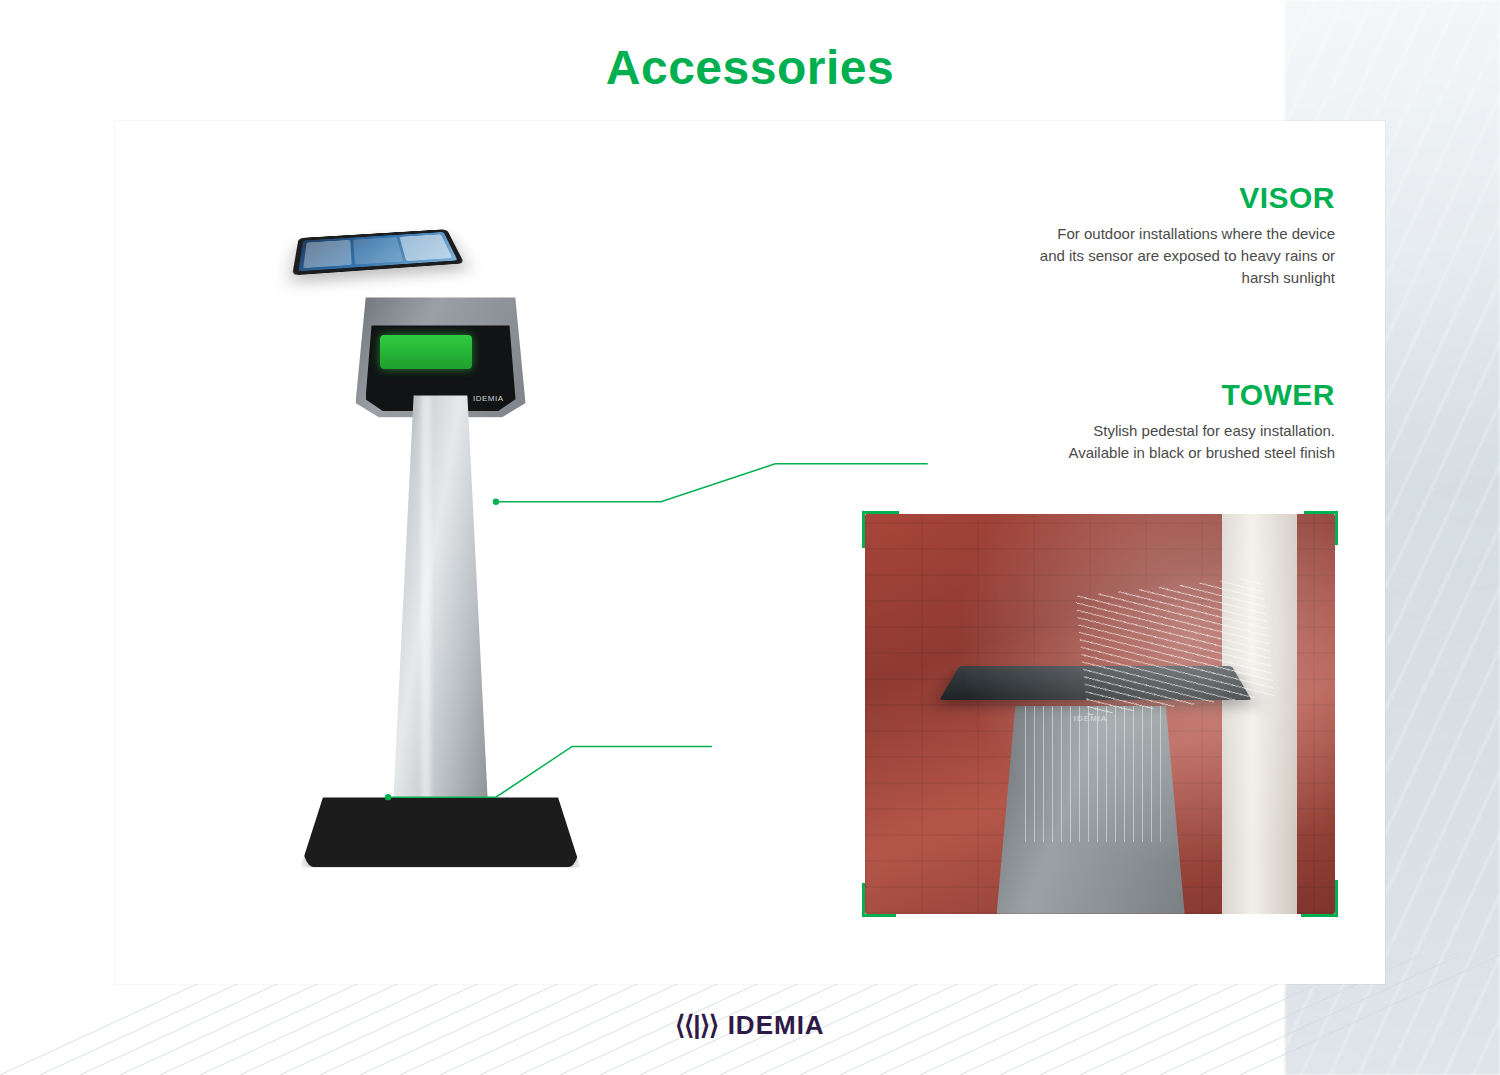Accessories
IDEMIA
VISOR
For outdoor installations where the device and its sensor are exposed to heavy rains or harsh sunlight
TOWER
Stylish pedestal for easy installation. Available in black or brushed steel finish
⟨⟨|⟩⟩ IDEMIA